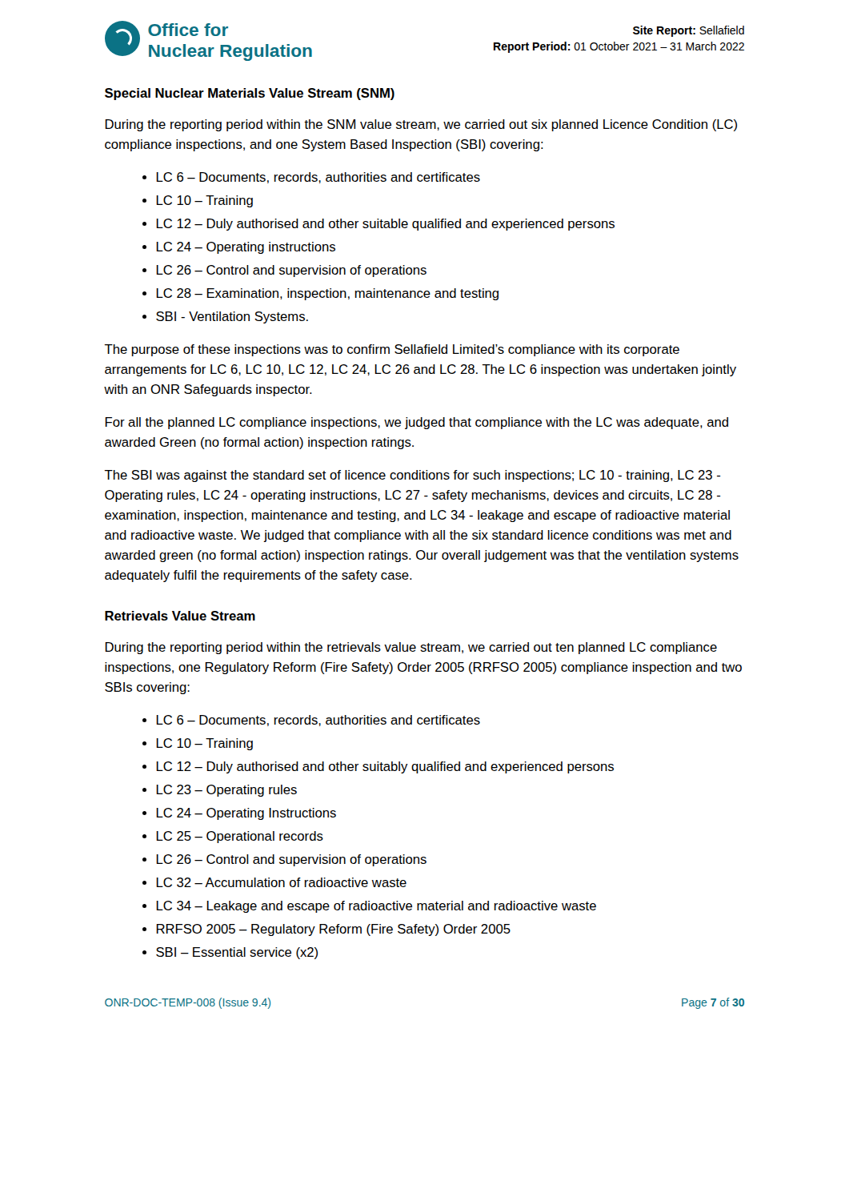Office for Nuclear Regulation
Site Report: Sellafield
Report Period: 01 October 2021 – 31 March 2022
Special Nuclear Materials Value Stream (SNM)
During the reporting period within the SNM value stream, we carried out six planned Licence Condition (LC) compliance inspections, and one System Based Inspection (SBI) covering:
LC 6 – Documents, records, authorities and certificates
LC 10 – Training
LC 12 – Duly authorised and other suitable qualified and experienced persons
LC 24 – Operating instructions
LC 26 – Control and supervision of operations
LC 28 – Examination, inspection, maintenance and testing
SBI - Ventilation Systems.
The purpose of these inspections was to confirm Sellafield Limited’s compliance with its corporate arrangements for LC 6, LC 10, LC 12, LC 24, LC 26 and LC 28. The LC 6 inspection was undertaken jointly with an ONR Safeguards inspector.
For all the planned LC compliance inspections, we judged that compliance with the LC was adequate, and awarded Green (no formal action) inspection ratings.
The SBI was against the standard set of licence conditions for such inspections; LC 10 - training, LC 23 - Operating rules, LC 24 - operating instructions, LC 27 - safety mechanisms, devices and circuits, LC 28 - examination, inspection, maintenance and testing, and LC 34 - leakage and escape of radioactive material and radioactive waste. We judged that compliance with all the six standard licence conditions was met and awarded green (no formal action) inspection ratings. Our overall judgement was that the ventilation systems adequately fulfil the requirements of the safety case.
Retrievals Value Stream
During the reporting period within the retrievals value stream, we carried out ten planned LC compliance inspections, one Regulatory Reform (Fire Safety) Order 2005 (RRFSO 2005) compliance inspection and two SBIs covering:
LC 6 – Documents, records, authorities and certificates
LC 10 – Training
LC 12 – Duly authorised and other suitably qualified and experienced persons
LC 23 – Operating rules
LC 24 – Operating Instructions
LC 25 – Operational records
LC 26 – Control and supervision of operations
LC 32 – Accumulation of radioactive waste
LC 34 – Leakage and escape of radioactive material and radioactive waste
RRFSO 2005 – Regulatory Reform (Fire Safety) Order 2005
SBI – Essential service (x2)
ONR-DOC-TEMP-008 (Issue 9.4)
Page 7 of 30